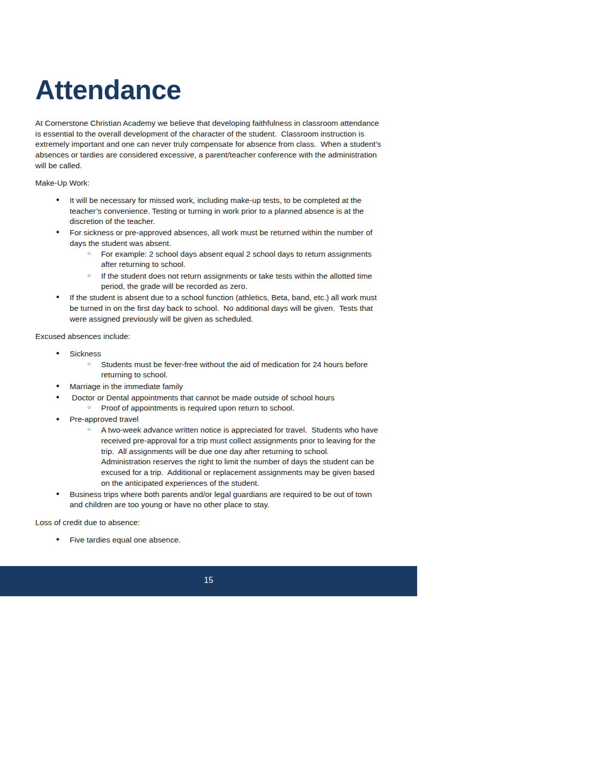Attendance
At Cornerstone Christian Academy we believe that developing faithfulness in classroom attendance is essential to the overall development of the character of the student. Classroom instruction is extremely important and one can never truly compensate for absence from class. When a student’s absences or tardies are considered excessive, a parent/teacher conference with the administration will be called.
Make-Up Work:
It will be necessary for missed work, including make-up tests, to be completed at the teacher’s convenience. Testing or turning in work prior to a planned absence is at the discretion of the teacher.
For sickness or pre-approved absences, all work must be returned within the number of days the student was absent.
For example: 2 school days absent equal 2 school days to return assignments after returning to school.
If the student does not return assignments or take tests within the allotted time period, the grade will be recorded as zero.
If the student is absent due to a school function (athletics, Beta, band, etc.) all work must be turned in on the first day back to school. No additional days will be given. Tests that were assigned previously will be given as scheduled.
Excused absences include:
Sickness
Students must be fever-free without the aid of medication for 24 hours before returning to school.
Marriage in the immediate family
Doctor or Dental appointments that cannot be made outside of school hours
Proof of appointments is required upon return to school.
Pre-approved travel
A two-week advance written notice is appreciated for travel. Students who have received pre-approval for a trip must collect assignments prior to leaving for the trip. All assignments will be due one day after returning to school. Administration reserves the right to limit the number of days the student can be excused for a trip. Additional or replacement assignments may be given based on the anticipated experiences of the student.
Business trips where both parents and/or legal guardians are required to be out of town and children are too young or have no other place to stay.
Loss of credit due to absence:
Five tardies equal one absence.
15